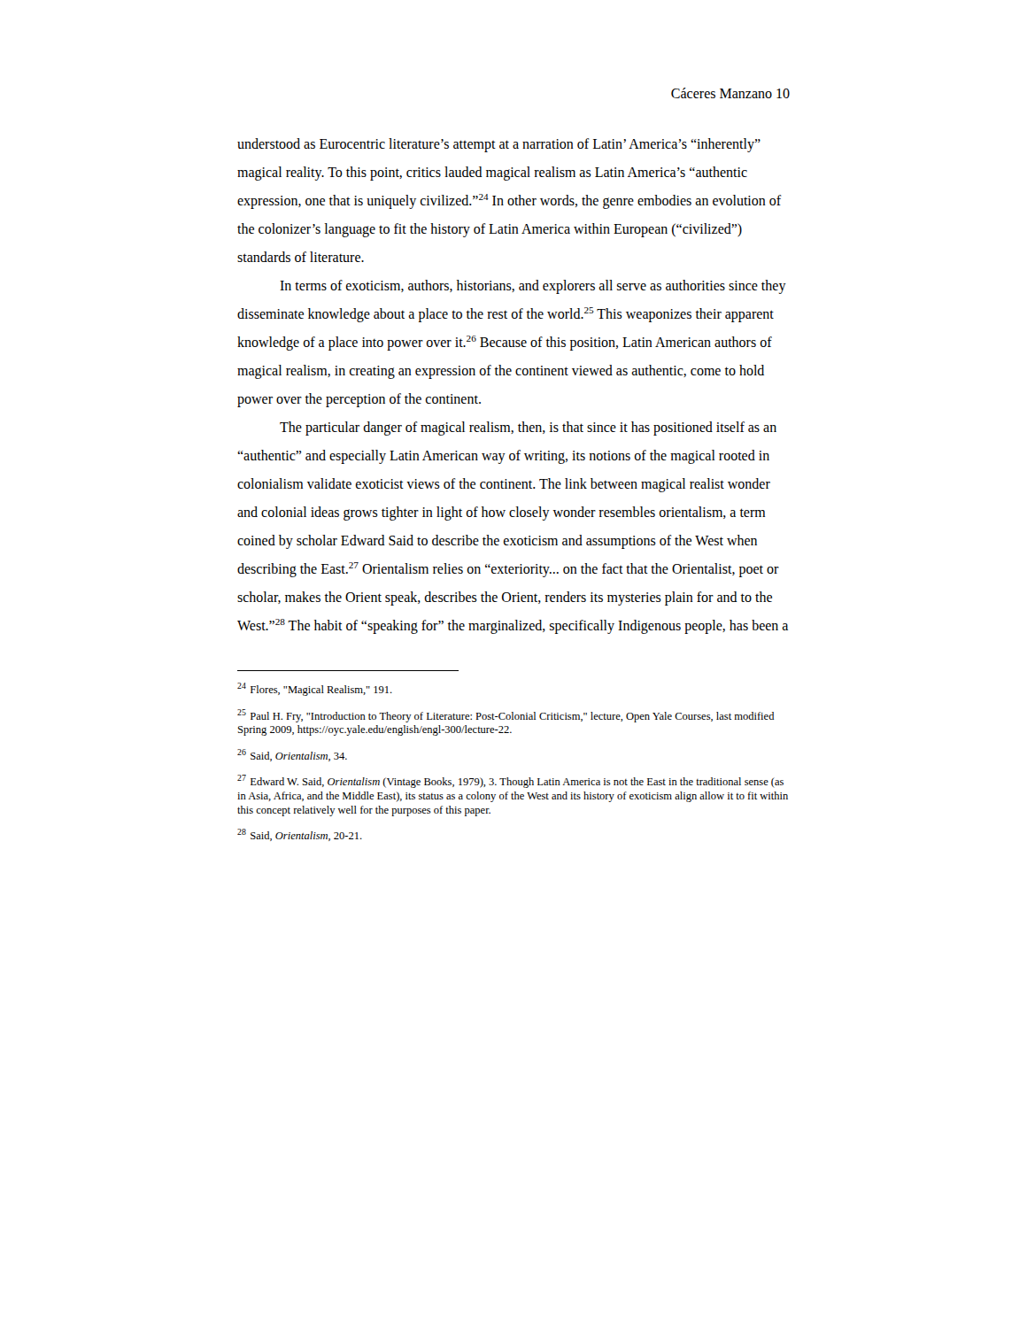Cáceres Manzano 10
understood as Eurocentric literature’s attempt at a narration of Latin’ America’s “inherently”
magical reality. To this point, critics lauded magical realism as Latin America’s “authentic
expression, one that is uniquely civilized.”24 In other words, the genre embodies an evolution of
the colonizer’s language to fit the history of Latin America within European (“civilized”)
standards of literature.
In terms of exoticism, authors, historians, and explorers all serve as authorities since they
disseminate knowledge about a place to the rest of the world.25 This weaponizes their apparent
knowledge of a place into power over it.26 Because of this position, Latin American authors of
magical realism, in creating an expression of the continent viewed as authentic, come to hold
power over the perception of the continent.
The particular danger of magical realism, then, is that since it has positioned itself as an
“authentic” and especially Latin American way of writing, its notions of the magical rooted in
colonialism validate exoticist views of the continent. The link between magical realist wonder
and colonial ideas grows tighter in light of how closely wonder resembles orientalism, a term
coined by scholar Edward Said to describe the exoticism and assumptions of the West when
describing the East.27 Orientalism relies on “exteriority... on the fact that the Orientalist, poet or
scholar, makes the Orient speak, describes the Orient, renders its mysteries plain for and to the
West.”28 The habit of “speaking for” the marginalized, specifically Indigenous people, has been a
24 Flores, "Magical Realism," 191.
25 Paul H. Fry, "Introduction to Theory of Literature: Post-Colonial Criticism," lecture, Open Yale Courses, last modified Spring 2009, https://oyc.yale.edu/english/engl-300/lecture-22.
26 Said, Orientalism, 34.
27 Edward W. Said, Orientalism (Vintage Books, 1979), 3. Though Latin America is not the East in the traditional sense (as in Asia, Africa, and the Middle East), its status as a colony of the West and its history of exoticism align allow it to fit within this concept relatively well for the purposes of this paper.
28 Said, Orientalism, 20-21.